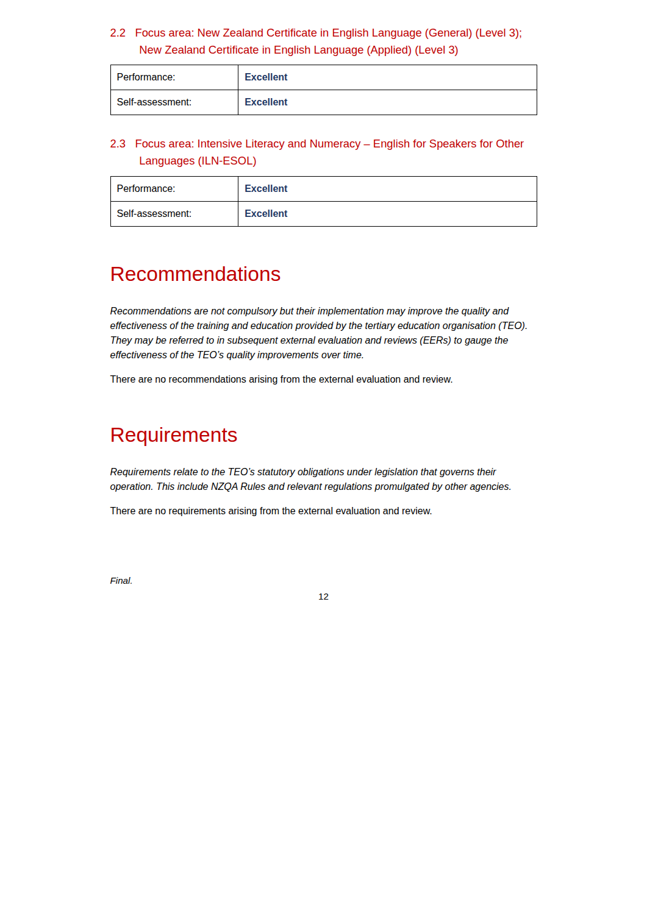2.2 Focus area: New Zealand Certificate in English Language (General) (Level 3); New Zealand Certificate in English Language (Applied) (Level 3)
| Performance: | Excellent |
| Self-assessment: | Excellent |
2.3 Focus area: Intensive Literacy and Numeracy – English for Speakers for Other Languages (ILN-ESOL)
| Performance: | Excellent |
| Self-assessment: | Excellent |
Recommendations
Recommendations are not compulsory but their implementation may improve the quality and effectiveness of the training and education provided by the tertiary education organisation (TEO). They may be referred to in subsequent external evaluation and reviews (EERs) to gauge the effectiveness of the TEO’s quality improvements over time.
There are no recommendations arising from the external evaluation and review.
Requirements
Requirements relate to the TEO’s statutory obligations under legislation that governs their operation. This include NZQA Rules and relevant regulations promulgated by other agencies.
There are no requirements arising from the external evaluation and review.
Final.
12